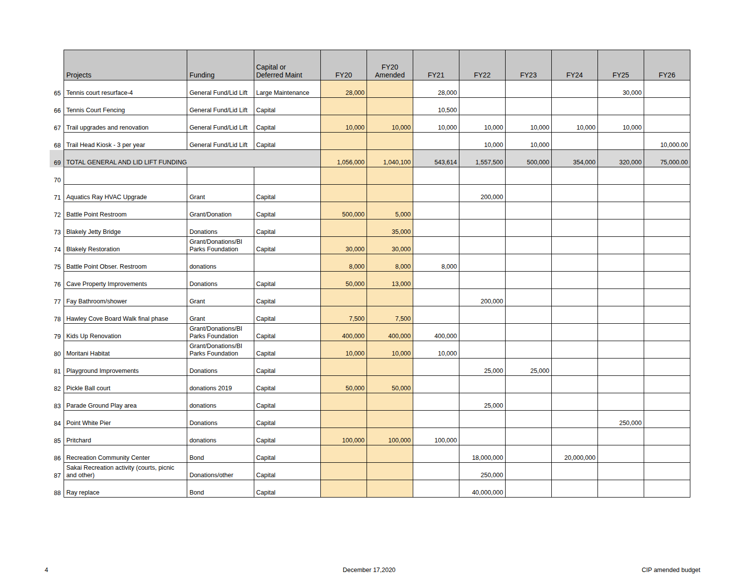| | Projects | Funding | Capital or Deferred Maint | FY20 | FY20 Amended | FY21 | FY22 | FY23 | FY24 | FY25 | FY26 |
| --- | --- | --- | --- | --- | --- | --- | --- | --- | --- | --- | --- |
| 65 | Tennis court resurface-4 | General Fund/Lid Lift | Large Maintenance | 28,000 | | 28,000 | | | | 30,000 | |
| 66 | Tennis Court Fencing | General Fund/Lid Lift | Capital | | | 10,500 | | | | | |
| 67 | Trail upgrades and renovation | General Fund/Lid Lift | Capital | 10,000 | 10,000 | 10,000 | 10,000 | 10,000 | 10,000 | 10,000 | |
| 68 | Trail Head Kiosk - 3 per year | General Fund/Lid Lift | Capital | | | | 10,000 | 10,000 | | | 10,000.00 |
| 69 | TOTAL GENERAL AND LID LIFT FUNDING | 1,056,000 | 1,040,100 | 543,614 | 1,557,500 | 500,000 | 354,000 | 320,000 | 75,000.00 |
| 70 | | | | | | | | | | | |
| 71 | Aquatics Ray HVAC Upgrade | Grant | Capital | | | | 200,000 | | | | |
| 72 | Battle Point Restroom | Grant/Donation | Capital | 500,000 | 5,000 | | | | | | |
| 73 | Blakely Jetty Bridge | Donations | Capital | | 35,000 | | | | | | |
| 74 | Blakely Restoration | Grant/Donations/BI Parks Foundation | Capital | 30,000 | 30,000 | | | | | | |
| 75 | Battle Point Obser. Restroom | donations | | 8,000 | 8,000 | 8,000 | | | | | |
| 76 | Cave Property Improvements | Donations | Capital | 50,000 | 13,000 | | | | | | |
| 77 | Fay Bathroom/shower | Grant | Capital | | | | 200,000 | | | | |
| 78 | Hawley Cove Board Walk final phase | Grant | Capital | 7,500 | 7,500 | | | | | | |
| 79 | Kids Up Renovation | Grant/Donations/BI Parks Foundation | Capital | 400,000 | 400,000 | 400,000 | | | | | |
| 80 | Moritani Habitat | Grant/Donations/BI Parks Foundation | Capital | 10,000 | 10,000 | 10,000 | | | | | |
| 81 | Playground Improvements | Donations | Capital | | | | 25,000 | 25,000 | | | |
| 82 | Pickle Ball court | donations 2019 | Capital | 50,000 | 50,000 | | | | | | |
| 83 | Parade Ground Play area | donations | Capital | | | | 25,000 | | | | |
| 84 | Point White Pier | Donations | Capital | | | | | | | 250,000 | |
| 85 | Pritchard | donations | Capital | 100,000 | 100,000 | 100,000 | | | | | |
| 86 | Recreation Community Center | Bond | Capital | | | | 18,000,000 | | 20,000,000 | | |
| 87 | Sakai Recreation activity (courts, picnic and other) | Donations/other | Capital | | | | 250,000 | | | | |
| 88 | Ray replace | Bond | Capital | | | | 40,000,000 | | | | |
4 December 17,2020 CIP amended budget